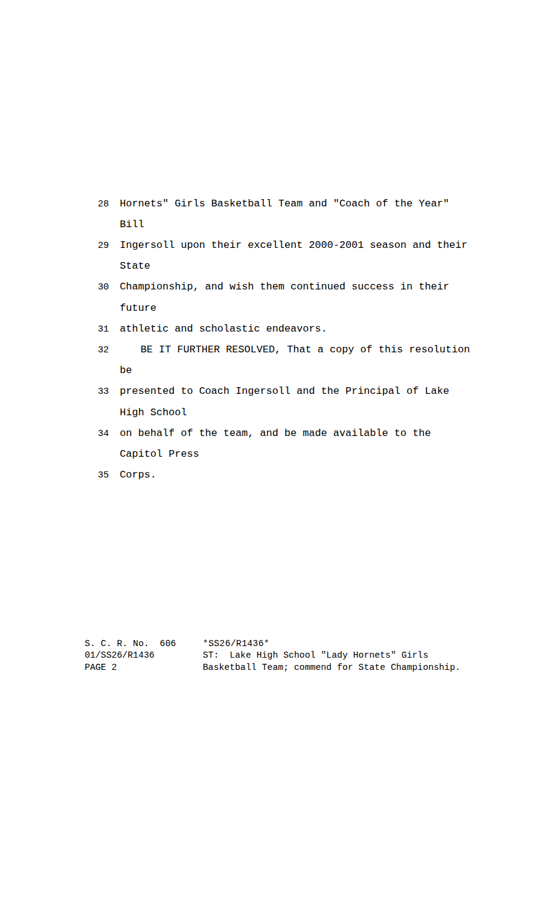28 Hornets" Girls Basketball Team and "Coach of the Year" Bill
29 Ingersoll upon their excellent 2000-2001 season and their State
30 Championship, and wish them continued success in their future
31 athletic and scholastic endeavors.
32 BE IT FURTHER RESOLVED, That a copy of this resolution be
33 presented to Coach Ingersoll and the Principal of Lake High School
34 on behalf of the team, and be made available to the Capitol Press
35 Corps.
S. C. R. No. 606 *SS26/R1436*
01/SS26/R1436 ST: Lake High School "Lady Hornets" Girls
PAGE 2 Basketball Team; commend for State Championship.